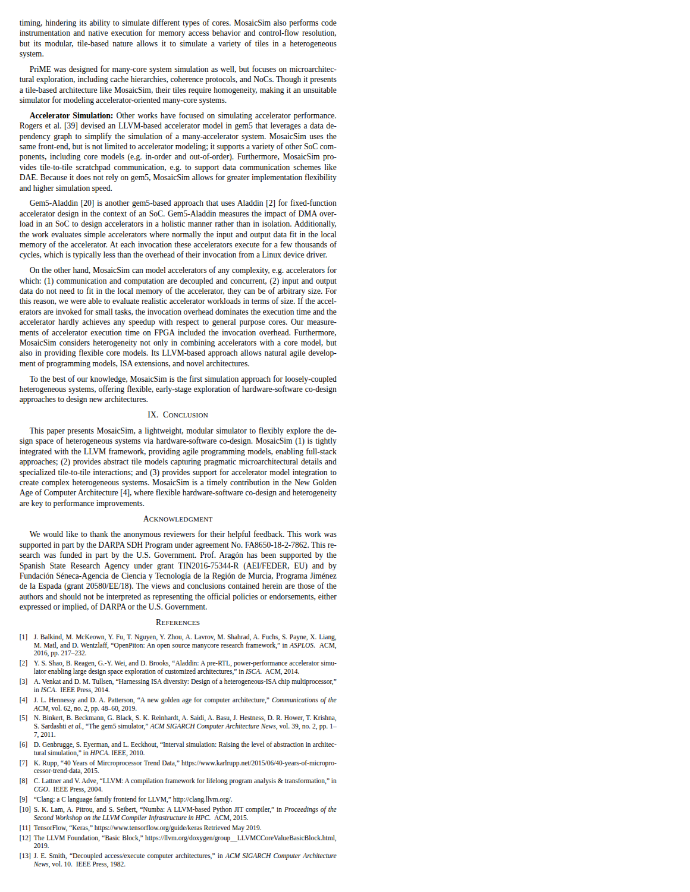timing, hindering its ability to simulate different types of cores. MosaicSim also performs code instrumentation and native execution for memory access behavior and control-flow resolution, but its modular, tile-based nature allows it to simulate a variety of tiles in a heterogeneous system.
PriME was designed for many-core system simulation as well, but focuses on microarchitectural exploration, including cache hierarchies, coherence protocols, and NoCs. Though it presents a tile-based architecture like MosaicSim, their tiles require homogeneity, making it an unsuitable simulator for modeling accelerator-oriented many-core systems.
Accelerator Simulation: Other works have focused on simulating accelerator performance. Rogers et al. [39] devised an LLVM-based accelerator model in gem5 that leverages a data dependency graph to simplify the simulation of a many-accelerator system. MosaicSim uses the same front-end, but is not limited to accelerator modeling; it supports a variety of other SoC components, including core models (e.g. in-order and out-of-order). Furthermore, MosaicSim provides tile-to-tile scratchpad communication, e.g. to support data communication schemes like DAE. Because it does not rely on gem5, MosaicSim allows for greater implementation flexibility and higher simulation speed.
Gem5-Aladdin [20] is another gem5-based approach that uses Aladdin [2] for fixed-function accelerator design in the context of an SoC. Gem5-Aladdin measures the impact of DMA overload in an SoC to design accelerators in a holistic manner rather than in isolation. Additionally, the work evaluates simple accelerators where normally the input and output data fit in the local memory of the accelerator. At each invocation these accelerators execute for a few thousands of cycles, which is typically less than the overhead of their invocation from a Linux device driver.
On the other hand, MosaicSim can model accelerators of any complexity, e.g. accelerators for which: (1) communication and computation are decoupled and concurrent, (2) input and output data do not need to fit in the local memory of the accelerator, they can be of arbitrary size. For this reason, we were able to evaluate realistic accelerator workloads in terms of size. If the accelerators are invoked for small tasks, the invocation overhead dominates the execution time and the accelerator hardly achieves any speedup with respect to general purpose cores. Our measurements of accelerator execution time on FPGA included the invocation overhead. Furthermore, MosaicSim considers heterogeneity not only in combining accelerators with a core model, but also in providing flexible core models. Its LLVM-based approach allows natural agile development of programming models, ISA extensions, and novel architectures.
To the best of our knowledge, MosaicSim is the first simulation approach for loosely-coupled heterogeneous systems, offering flexible, early-stage exploration of hardware-software co-design approaches to design new architectures.
IX. CONCLUSION
This paper presents MosaicSim, a lightweight, modular simulator to flexibly explore the design space of heterogeneous systems via hardware-software co-design. MosaicSim (1) is tightly integrated with the LLVM framework, providing agile programming models, enabling full-stack approaches; (2) provides abstract tile models capturing pragmatic microarchitectural details and specialized tile-to-tile interactions; and (3) provides support for accelerator model integration to create complex heterogeneous systems. MosaicSim is a timely contribution in the New Golden Age of Computer Architecture [4], where flexible hardware-software co-design and heterogeneity are key to performance improvements.
ACKNOWLEDGMENT
We would like to thank the anonymous reviewers for their helpful feedback. This work was supported in part by the DARPA SDH Program under agreement No. FA8650-18-2-7862. This research was funded in part by the U.S. Government. Prof. Aragón has been supported by the Spanish State Research Agency under grant TIN2016-75344-R (AEI/FEDER, EU) and by Fundación Séneca-Agencia de Ciencia y Tecnología de la Región de Murcia, Programa Jiménez de la Espada (grant 20580/EE/18). The views and conclusions contained herein are those of the authors and should not be interpreted as representing the official policies or endorsements, either expressed or implied, of DARPA or the U.S. Government.
REFERENCES
[1] J. Balkind, M. McKeown, Y. Fu, T. Nguyen, Y. Zhou, A. Lavrov, M. Shahrad, A. Fuchs, S. Payne, X. Liang, M. Matl, and D. Wentzlaff, “OpenPiton: An open source manycore research framework,” in ASPLOS. ACM, 2016, pp. 217–232.
[2] Y. S. Shao, B. Reagen, G.-Y. Wei, and D. Brooks, “Aladdin: A pre-RTL, power-performance accelerator simulator enabling large design space exploration of customized architectures,” in ISCA. ACM, 2014.
[3] A. Venkat and D. M. Tullsen, “Harnessing ISA diversity: Design of a heterogeneous-ISA chip multiprocessor,” in ISCA. IEEE Press, 2014.
[4] J. L. Hennessy and D. A. Patterson, “A new golden age for computer architecture,” Communications of the ACM, vol. 62, no. 2, pp. 48–60, 2019.
[5] N. Binkert, B. Beckmann, G. Black, S. K. Reinhardt, A. Saidi, A. Basu, J. Hestness, D. R. Hower, T. Krishna, S. Sardashti et al., “The gem5 simulator,” ACM SIGARCH Computer Architecture News, vol. 39, no. 2, pp. 1–7, 2011.
[6] D. Genbrugge, S. Eyerman, and L. Eeckhout, “Interval simulation: Raising the level of abstraction in architectural simulation,” in HPCA. IEEE, 2010.
[7] K. Rupp, “40 Years of Mircroprocessor Trend Data,” https://www.karlrupp.net/2015/06/40-years-of-microprocessor-trend-data, 2015.
[8] C. Lattner and V. Adve, “LLVM: A compilation framework for lifelong program analysis & transformation,” in CGO. IEEE Press, 2004.
[9]“Clang: a C language family frontend for LLVM,” http://clang.llvm.org/.
[10] S. K. Lam, A. Pitrou, and S. Seibert, “Numba: A LLVM-based Python JIT compiler,” in Proceedings of the Second Workshop on the LLVM Compiler Infrastructure in HPC. ACM, 2015.
[11] TensorFlow, “Keras,” https://www.tensorflow.org/guide/keras Retrieved May 2019.
[12] The LLVM Foundation, “Basic Block,” https://llvm.org/doxygen/group__LLVMCCoreValueBasicBlock.html, 2019.
[13] J. E. Smith, “Decoupled access/execute computer architectures,” in ACM SIGARCH Computer Architecture News, vol. 10. IEEE Press, 1982.